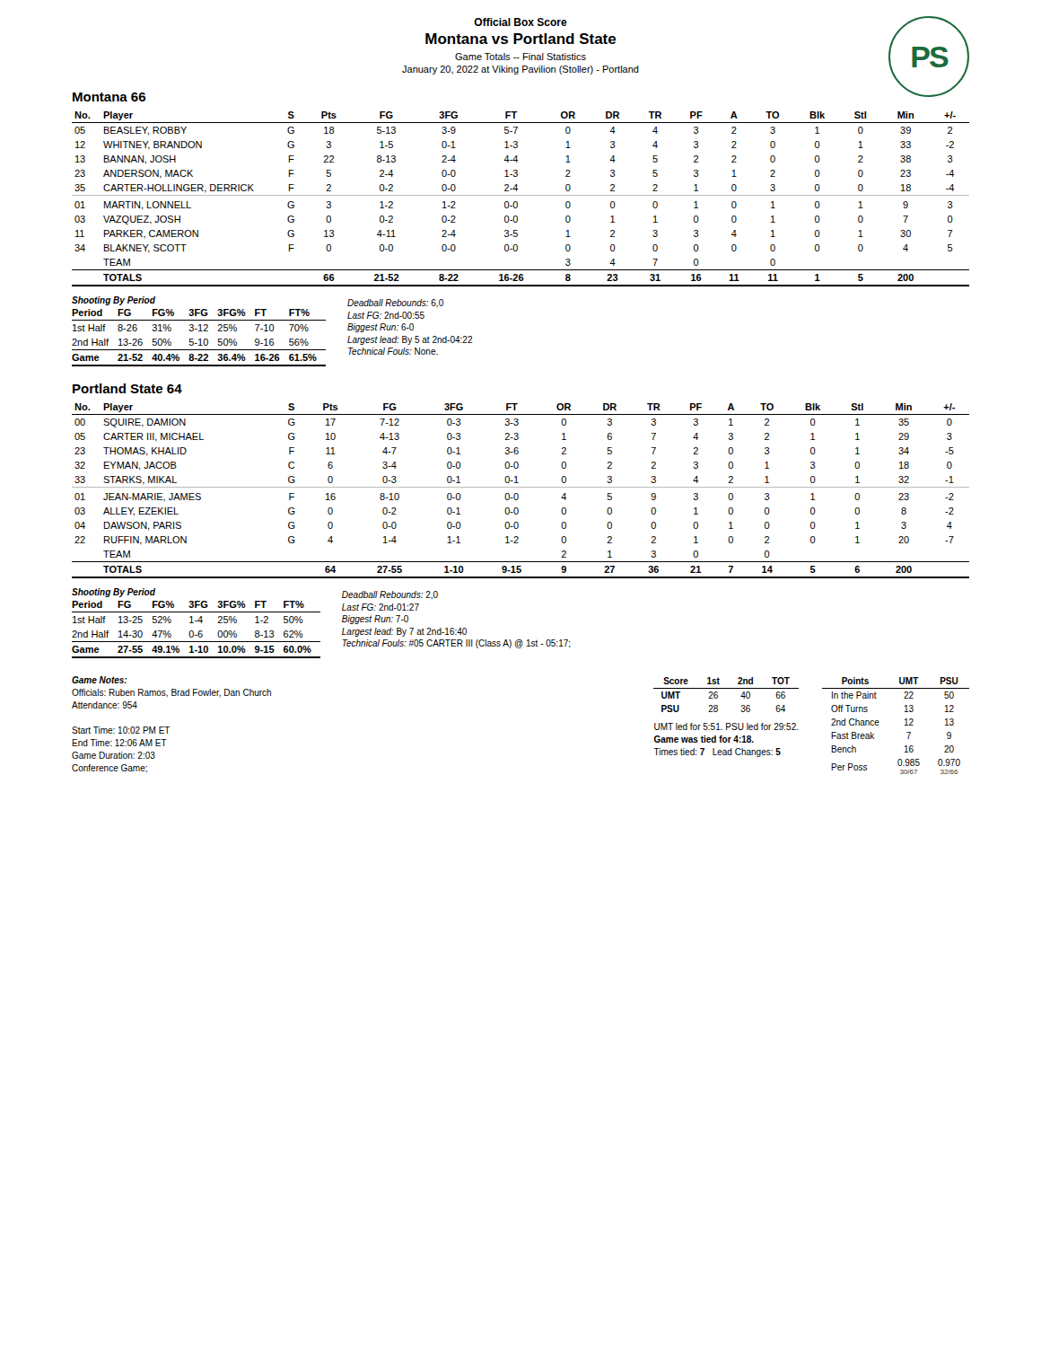PS
Official Box Score
Montana vs Portland State
Game Totals -- Final Statistics
January 20, 2022 at Viking Pavilion (Stoller) - Portland
Montana 66
| No. | Player | S | Pts | FG | 3FG | FT | OR | DR | TR | PF | A | TO | Blk | Stl | Min | +/- |
| --- | --- | --- | --- | --- | --- | --- | --- | --- | --- | --- | --- | --- | --- | --- | --- | --- |
| 05 | BEASLEY, ROBBY | G | 18 | 5-13 | 3-9 | 5-7 | 0 | 4 | 4 | 3 | 2 | 3 | 1 | 0 | 39 | 2 |
| 12 | WHITNEY, BRANDON | G | 3 | 1-5 | 0-1 | 1-3 | 1 | 3 | 4 | 3 | 2 | 0 | 0 | 1 | 33 | -2 |
| 13 | BANNAN, JOSH | F | 22 | 8-13 | 2-4 | 4-4 | 1 | 4 | 5 | 2 | 2 | 0 | 0 | 2 | 38 | 3 |
| 23 | ANDERSON, MACK | F | 5 | 2-4 | 0-0 | 1-3 | 2 | 3 | 5 | 3 | 1 | 2 | 0 | 0 | 23 | -4 |
| 35 | CARTER-HOLLINGER, DERRICK | F | 2 | 0-2 | 0-0 | 2-4 | 0 | 2 | 2 | 1 | 0 | 3 | 0 | 0 | 18 | -4 |
| 01 | MARTIN, LONNELL | G | 3 | 1-2 | 1-2 | 0-0 | 0 | 0 | 0 | 1 | 0 | 1 | 0 | 1 | 9 | 3 |
| 03 | VAZQUEZ, JOSH | G | 0 | 0-2 | 0-2 | 0-0 | 0 | 1 | 1 | 0 | 0 | 1 | 0 | 0 | 7 | 0 |
| 11 | PARKER, CAMERON | G | 13 | 4-11 | 2-4 | 3-5 | 1 | 2 | 3 | 3 | 4 | 1 | 0 | 1 | 30 | 7 |
| 34 | BLAKNEY, SCOTT | F | 0 | 0-0 | 0-0 | 0-0 | 0 | 0 | 0 | 0 | 0 | 0 | 0 | 0 | 4 | 5 |
| | TEAM | | | | | | 3 | 4 | 7 | 0 | | 0 | | | | |
| | TOTALS | | 66 | 21-52 | 8-22 | 16-26 | 8 | 23 | 31 | 16 | 11 | 11 | 1 | 5 | 200 | |
Shooting By Period
| Period | FG | FG% | 3FG | 3FG% | FT | FT% |
| --- | --- | --- | --- | --- | --- | --- |
| 1st Half | 8-26 | 31% | 3-12 | 25% | 7-10 | 70% |
| 2nd Half | 13-26 | 50% | 5-10 | 50% | 9-16 | 56% |
| Game | 21-52 | 40.4% | 8-22 | 36.4% | 16-26 | 61.5% |
Deadball Rebounds: 6,0
Last FG: 2nd-00:55
Biggest Run: 6-0
Largest lead: By 5 at 2nd-04:22
Technical Fouls: None.
Portland State 64
| No. | Player | S | Pts | FG | 3FG | FT | OR | DR | TR | PF | A | TO | Blk | Stl | Min | +/- |
| --- | --- | --- | --- | --- | --- | --- | --- | --- | --- | --- | --- | --- | --- | --- | --- | --- |
| 00 | SQUIRE, DAMION | G | 17 | 7-12 | 0-3 | 3-3 | 0 | 3 | 3 | 3 | 1 | 2 | 0 | 1 | 35 | 0 |
| 05 | CARTER III, MICHAEL | G | 10 | 4-13 | 0-3 | 2-3 | 1 | 6 | 7 | 4 | 3 | 2 | 1 | 1 | 29 | 3 |
| 23 | THOMAS, KHALID | F | 11 | 4-7 | 0-1 | 3-6 | 2 | 5 | 7 | 2 | 0 | 3 | 0 | 1 | 34 | -5 |
| 32 | EYMAN, JACOB | C | 6 | 3-4 | 0-0 | 0-0 | 0 | 2 | 2 | 3 | 0 | 1 | 3 | 0 | 18 | 0 |
| 33 | STARKS, MIKAL | G | 0 | 0-3 | 0-1 | 0-1 | 0 | 3 | 3 | 4 | 2 | 1 | 0 | 1 | 32 | -1 |
| 01 | JEAN-MARIE, JAMES | F | 16 | 8-10 | 0-0 | 0-0 | 4 | 5 | 9 | 3 | 0 | 3 | 1 | 0 | 23 | -2 |
| 03 | ALLEY, EZEKIEL | G | 0 | 0-2 | 0-1 | 0-0 | 0 | 0 | 0 | 1 | 0 | 0 | 0 | 0 | 8 | -2 |
| 04 | DAWSON, PARIS | G | 0 | 0-0 | 0-0 | 0-0 | 0 | 0 | 0 | 0 | 1 | 0 | 0 | 1 | 3 | 4 |
| 22 | RUFFIN, MARLON | G | 4 | 1-4 | 1-1 | 1-2 | 0 | 2 | 2 | 1 | 0 | 2 | 0 | 1 | 20 | -7 |
| | TEAM | | | | | | 2 | 1 | 3 | 0 | | 0 | | | | |
| | TOTALS | | 64 | 27-55 | 1-10 | 9-15 | 9 | 27 | 36 | 21 | 7 | 14 | 5 | 6 | 200 | |
Shooting By Period
| Period | FG | FG% | 3FG | 3FG% | FT | FT% |
| --- | --- | --- | --- | --- | --- | --- |
| 1st Half | 13-25 | 52% | 1-4 | 25% | 1-2 | 50% |
| 2nd Half | 14-30 | 47% | 0-6 | 00% | 8-13 | 62% |
| Game | 27-55 | 49.1% | 1-10 | 10.0% | 9-15 | 60.0% |
Deadball Rebounds: 2,0
Last FG: 2nd-01:27
Biggest Run: 7-0
Largest lead: By 7 at 2nd-16:40
Technical Fouls: #05 CARTER III (Class A) @ 1st - 05:17;
Game Notes:
Officials: Ruben Ramos, Brad Fowler, Dan Church
Attendance: 954
Start Time: 10:02 PM ET
End Time: 12:06 AM ET
Game Duration: 2:03
Conference Game;
| Score | 1st | 2nd | TOT |
| --- | --- | --- | --- |
| UMT | 26 | 40 | 66 |
| PSU | 28 | 36 | 64 |
UMT led for 5:51. PSU led for 29:52.
Game was tied for 4:18.
Times tied: 7 Lead Changes: 5
| Points | UMT | PSU |
| --- | --- | --- |
| In the Paint | 22 | 50 |
| Off Turns | 13 | 12 |
| 2nd Chance | 12 | 13 |
| Fast Break | 7 | 9 |
| Bench | 16 | 20 |
| Per Poss | 0.985 30/67 | 0.970 32/66 |